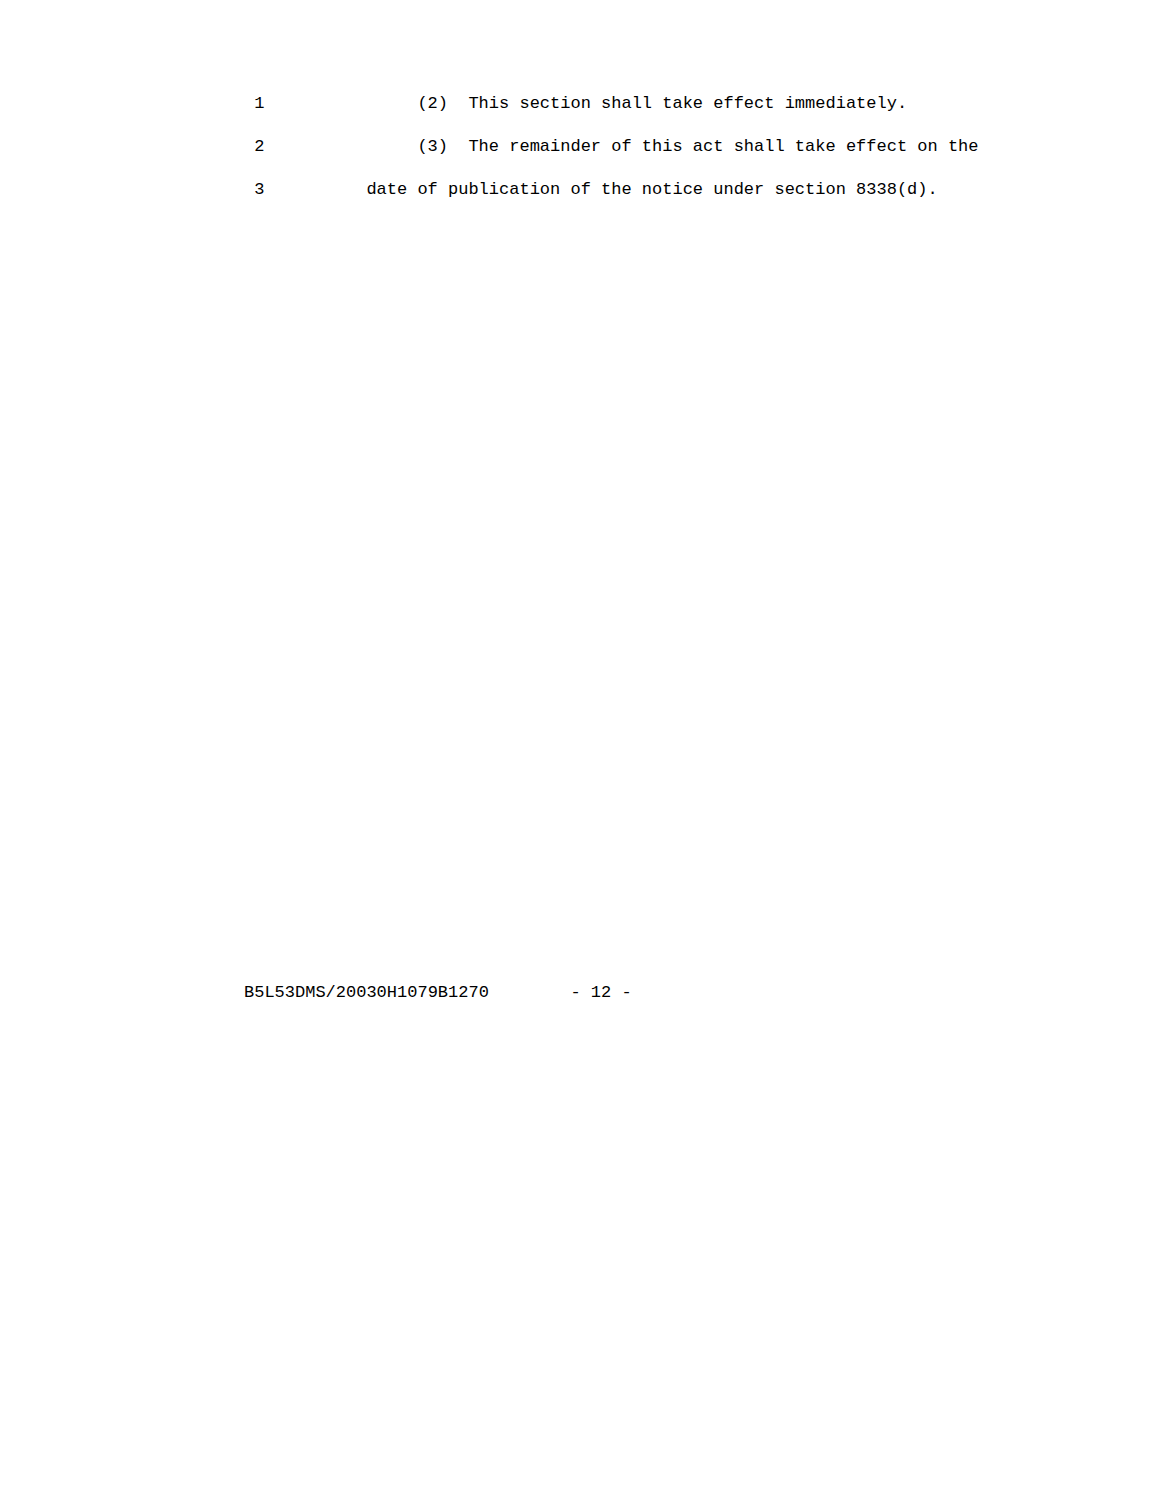(2) This section shall take effect immediately.
(3) The remainder of this act shall take effect on the
date of publication of the notice under section 8338(d).
B5L53DMS/20030H1079B1270 - 12 -